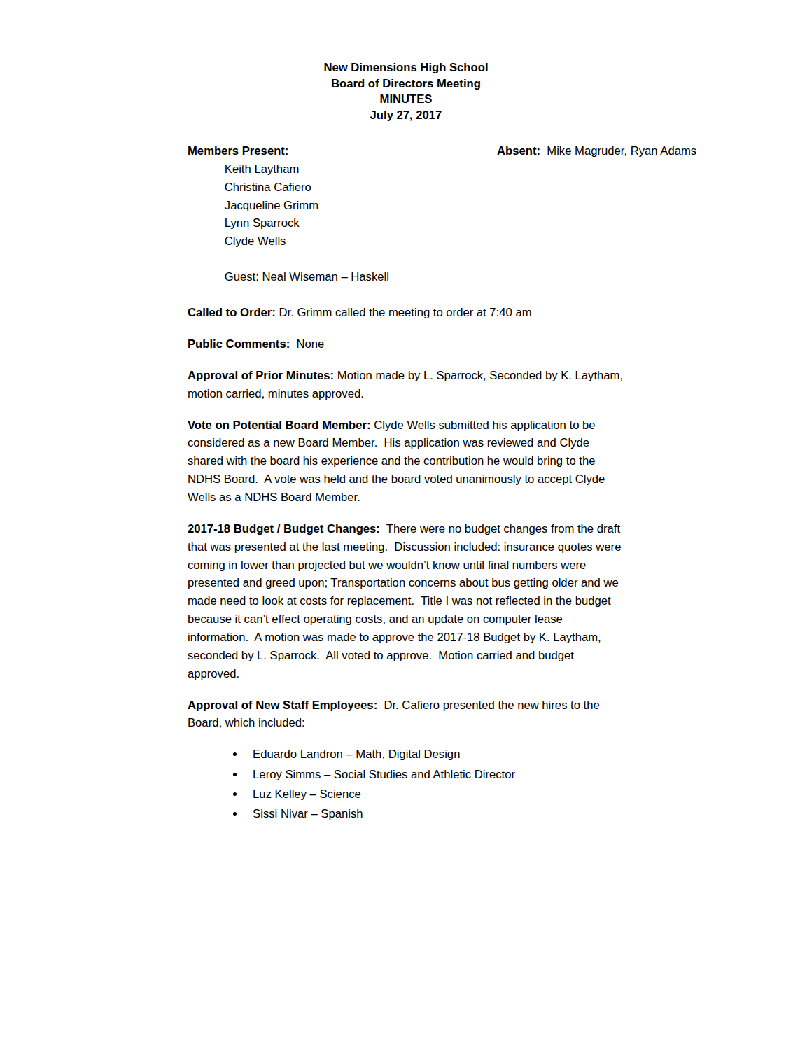New Dimensions High School Board of Directors Meeting MINUTES July 27, 2017
Members Present: Absent: Mike Magruder, Ryan Adams
Keith Laytham
Christina Cafiero
Jacqueline Grimm
Lynn Sparrock
Clyde Wells
Guest: Neal Wiseman – Haskell
Called to Order: Dr. Grimm called the meeting to order at 7:40 am
Public Comments: None
Approval of Prior Minutes: Motion made by L. Sparrock, Seconded by K. Laytham, motion carried, minutes approved.
Vote on Potential Board Member: Clyde Wells submitted his application to be considered as a new Board Member. His application was reviewed and Clyde shared with the board his experience and the contribution he would bring to the NDHS Board. A vote was held and the board voted unanimously to accept Clyde Wells as a NDHS Board Member.
2017-18 Budget / Budget Changes: There were no budget changes from the draft that was presented at the last meeting. Discussion included: insurance quotes were coming in lower than projected but we wouldn’t know until final numbers were presented and greed upon; Transportation concerns about bus getting older and we made need to look at costs for replacement. Title I was not reflected in the budget because it can’t effect operating costs, and an update on computer lease information. A motion was made to approve the 2017-18 Budget by K. Laytham, seconded by L. Sparrock. All voted to approve. Motion carried and budget approved.
Approval of New Staff Employees: Dr. Cafiero presented the new hires to the Board, which included:
Eduardo Landron – Math, Digital Design
Leroy Simms – Social Studies and Athletic Director
Luz Kelley – Science
Sissi Nivar – Spanish